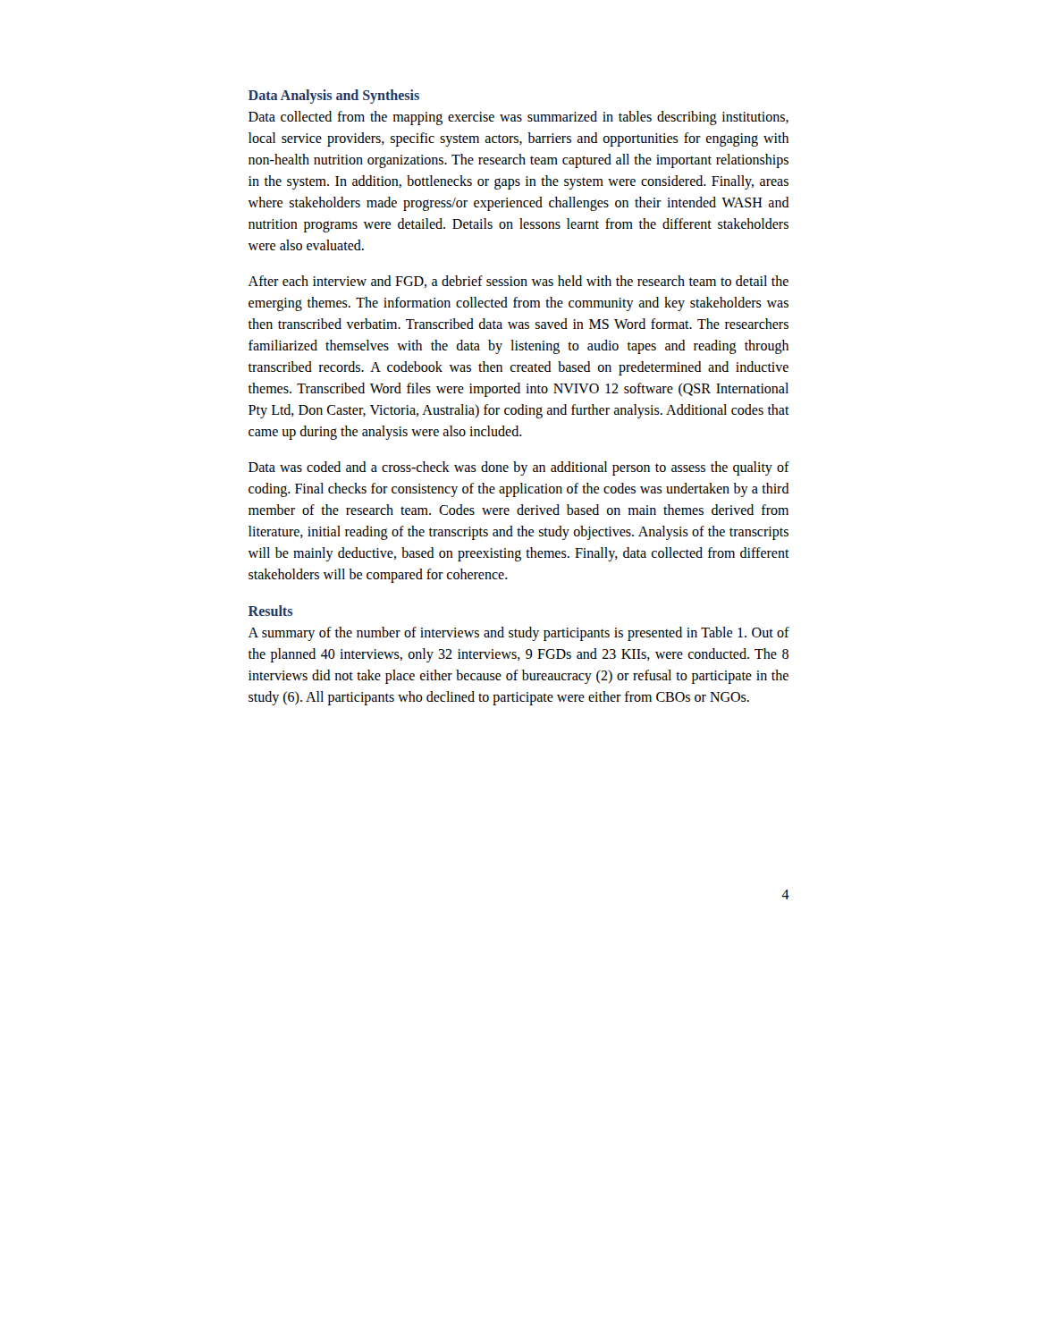Data Analysis and Synthesis
Data collected from the mapping exercise was summarized in tables describing institutions, local service providers, specific system actors, barriers and opportunities for engaging with non-health nutrition organizations. The research team captured all the important relationships in the system. In addition, bottlenecks or gaps in the system were considered. Finally, areas where stakeholders made progress/or experienced challenges on their intended WASH and nutrition programs were detailed. Details on lessons learnt from the different stakeholders were also evaluated.
After each interview and FGD, a debrief session was held with the research team to detail the emerging themes. The information collected from the community and key stakeholders was then transcribed verbatim. Transcribed data was saved in MS Word format. The researchers familiarized themselves with the data by listening to audio tapes and reading through transcribed records. A codebook was then created based on predetermined and inductive themes. Transcribed Word files were imported into NVIVO 12 software (QSR International Pty Ltd, Don Caster, Victoria, Australia) for coding and further analysis. Additional codes that came up during the analysis were also included.
Data was coded and a cross-check was done by an additional person to assess the quality of coding. Final checks for consistency of the application of the codes was undertaken by a third member of the research team. Codes were derived based on main themes derived from literature, initial reading of the transcripts and the study objectives. Analysis of the transcripts will be mainly deductive, based on preexisting themes. Finally, data collected from different stakeholders will be compared for coherence.
Results
A summary of the number of interviews and study participants is presented in Table 1. Out of the planned 40 interviews, only 32 interviews, 9 FGDs and 23 KIIs, were conducted. The 8 interviews did not take place either because of bureaucracy (2) or refusal to participate in the study (6). All participants who declined to participate were either from CBOs or NGOs.
4